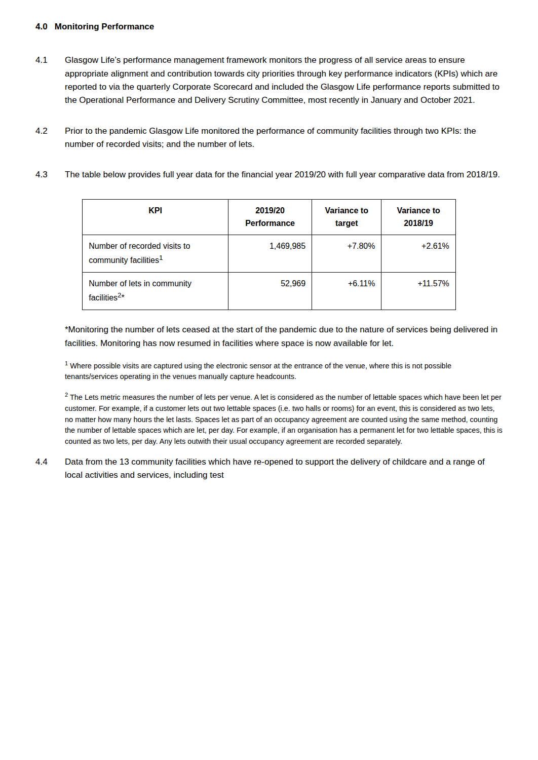4.0 Monitoring Performance
4.1
Glasgow Life’s performance management framework monitors the progress of all service areas to ensure appropriate alignment and contribution towards city priorities through key performance indicators (KPIs) which are reported to via the quarterly Corporate Scorecard and included the Glasgow Life performance reports submitted to the Operational Performance and Delivery Scrutiny Committee, most recently in January and October 2021.
4.2
Prior to the pandemic Glasgow Life monitored the performance of community facilities through two KPIs: the number of recorded visits; and the number of lets.
4.3
The table below provides full year data for the financial year 2019/20 with full year comparative data from 2018/19.
| KPI | 2019/20 Performance | Variance to target | Variance to 2018/19 |
| --- | --- | --- | --- |
| Number of recorded visits to community facilities 1 | 1,469,985 | +7.80% | +2.61% |
| Number of lets in community facilities 2 * | 52,969 | +6.11% | +11.57% |
*Monitoring the number of lets ceased at the start of the pandemic due to the nature of services being delivered in facilities. Monitoring has now resumed in facilities where space is now available for let.
1 Where possible visits are captured using the electronic sensor at the entrance of the venue, where this is not possible tenants/services operating in the venues manually capture headcounts.
2 The Lets metric measures the number of lets per venue. A let is considered as the number of lettable spaces which have been let per customer. For example, if a customer lets out two lettable spaces (i.e. two halls or rooms) for an event, this is considered as two lets, no matter how many hours the let lasts. Spaces let as part of an occupancy agreement are counted using the same method, counting the number of lettable spaces which are let, per day. For example, if an organisation has a permanent let for two lettable spaces, this is counted as two lets, per day. Any lets outwith their usual occupancy agreement are recorded separately.
4.4
Data from the 13 community facilities which have re-opened to support the delivery of childcare and a range of local activities and services, including test